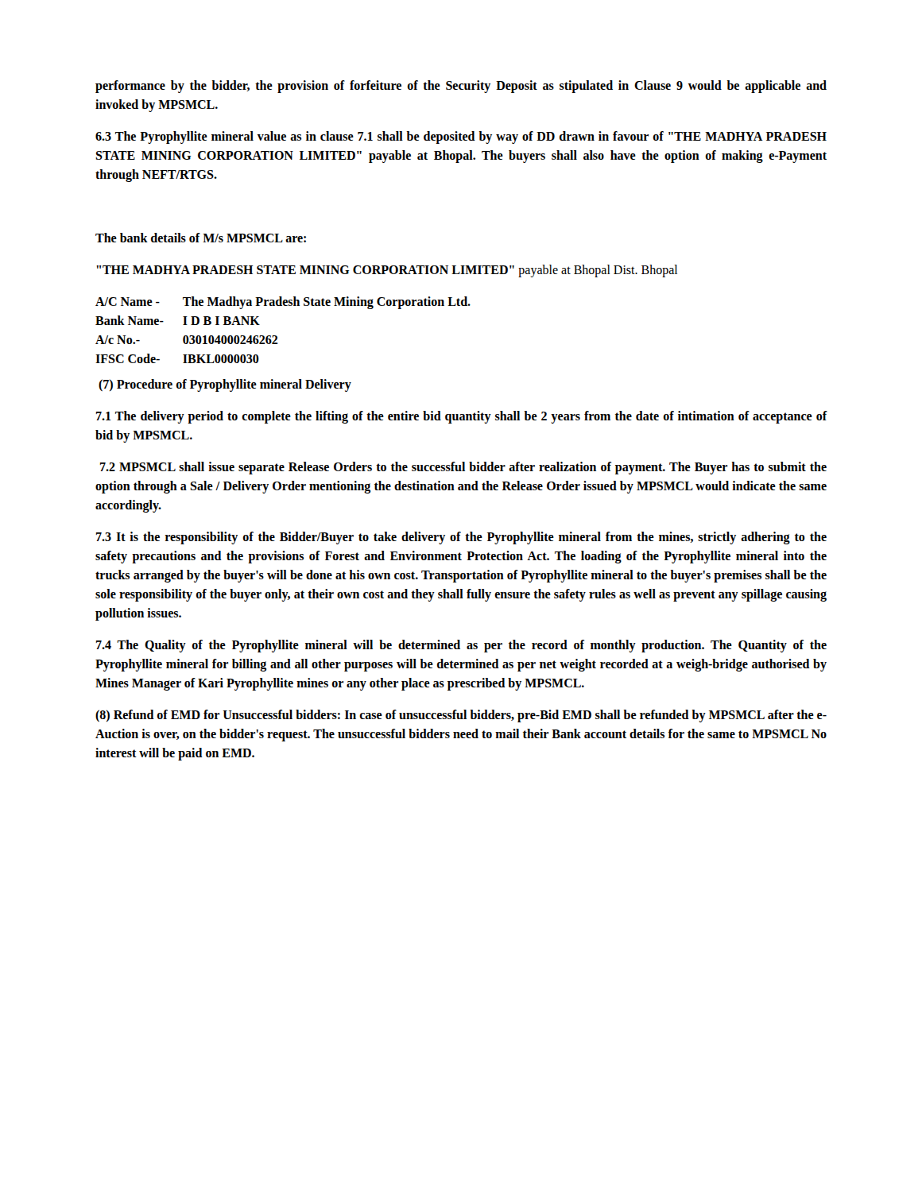performance by the bidder, the provision of forfeiture of the Security Deposit as stipulated in Clause 9 would be applicable and invoked by MPSMCL.
6.3 The Pyrophyllite mineral value as in clause 7.1 shall be deposited by way of DD drawn in favour of "THE MADHYA PRADESH STATE MINING CORPORATION LIMITED" payable at Bhopal. The buyers shall also have the option of making e-Payment through NEFT/RTGS.
The bank details of M/s MPSMCL are:
"THE MADHYA PRADESH STATE MINING CORPORATION LIMITED" payable at Bhopal Dist. Bhopal
| A/C Name - | The Madhya Pradesh State Mining Corporation Ltd. |
| Bank Name- | I D B I BANK |
| A/c No.- | 030104000246262 |
| IFSC Code- | IBKL0000030 |
(7) Procedure of Pyrophyllite mineral Delivery
7.1 The delivery period to complete the lifting of the entire bid quantity shall be 2 years from the date of intimation of acceptance of bid by MPSMCL.
7.2 MPSMCL shall issue separate Release Orders to the successful bidder after realization of payment. The Buyer has to submit the option through a Sale / Delivery Order mentioning the destination and the Release Order issued by MPSMCL would indicate the same accordingly.
7.3 It is the responsibility of the Bidder/Buyer to take delivery of the Pyrophyllite mineral from the mines, strictly adhering to the safety precautions and the provisions of Forest and Environment Protection Act. The loading of the Pyrophyllite mineral into the trucks arranged by the buyer's will be done at his own cost. Transportation of Pyrophyllite mineral to the buyer's premises shall be the sole responsibility of the buyer only, at their own cost and they shall fully ensure the safety rules as well as prevent any spillage causing pollution issues.
7.4 The Quality of the Pyrophyllite mineral will be determined as per the record of monthly production. The Quantity of the Pyrophyllite mineral for billing and all other purposes will be determined as per net weight recorded at a weigh-bridge authorised by Mines Manager of Kari Pyrophyllite mines or any other place as prescribed by MPSMCL.
(8) Refund of EMD for Unsuccessful bidders: In case of unsuccessful bidders, pre-Bid EMD shall be refunded by MPSMCL after the e-Auction is over, on the bidder's request. The unsuccessful bidders need to mail their Bank account details for the same to MPSMCL No interest will be paid on EMD.